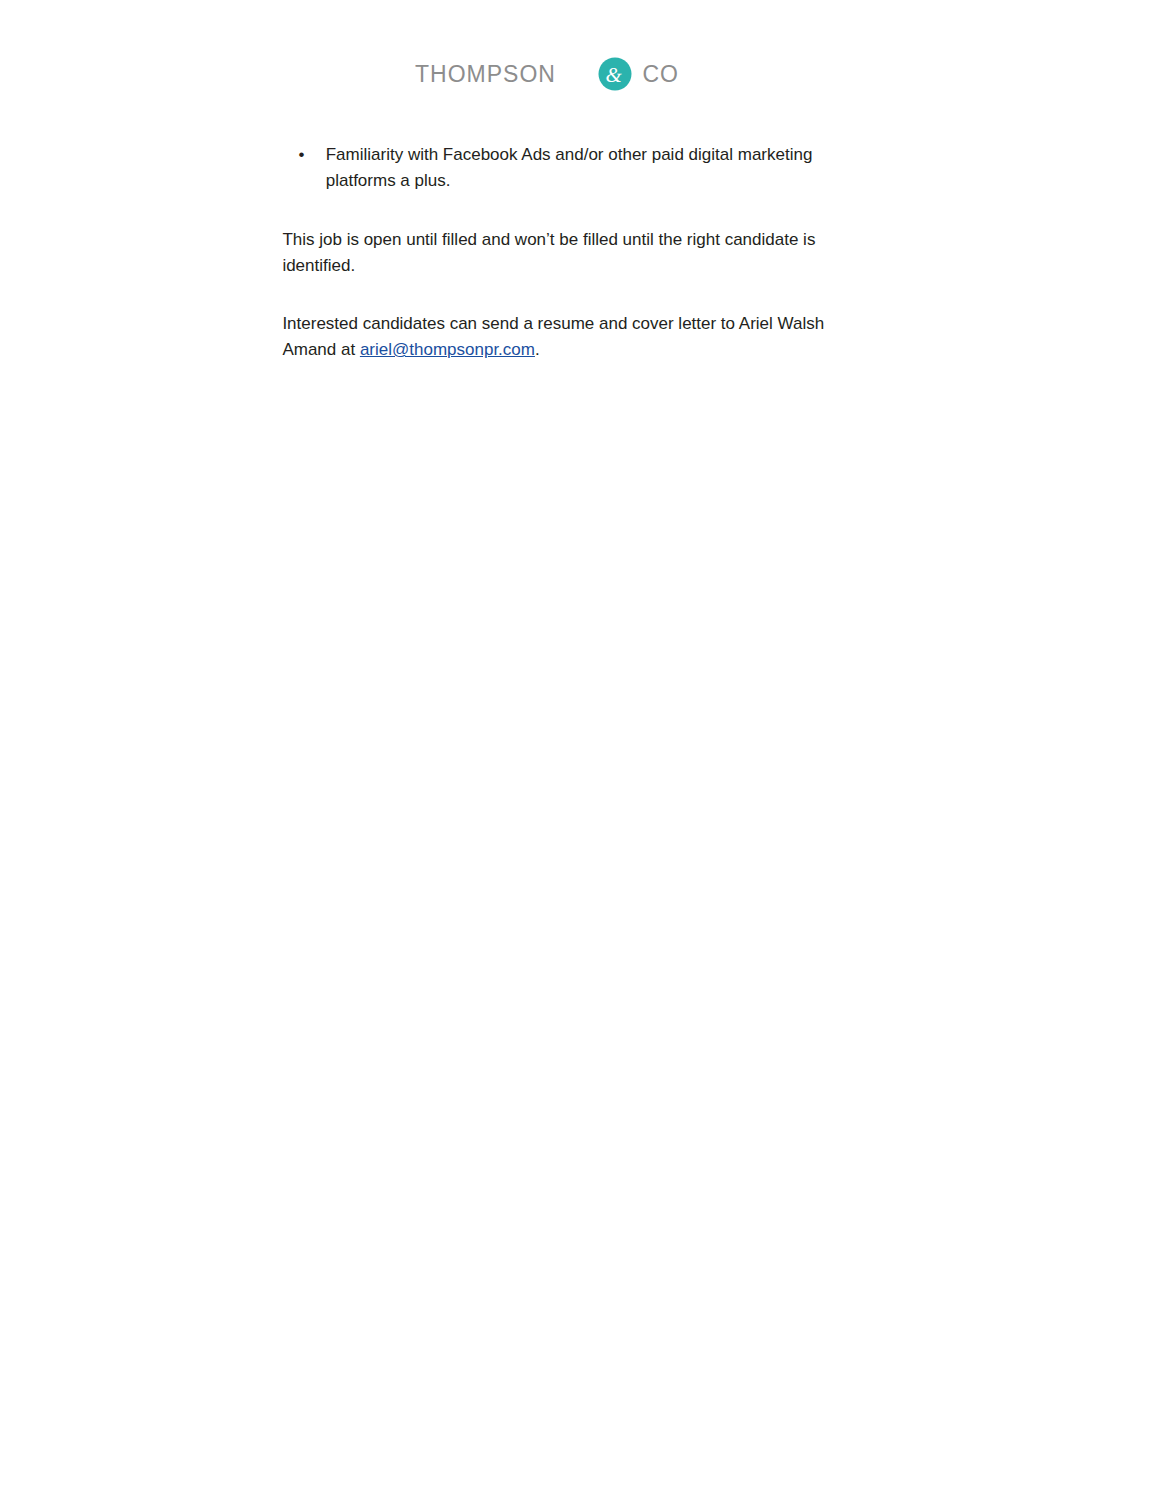THOMPSON & CO
Familiarity with Facebook Ads and/or other paid digital marketing platforms a plus.
This job is open until filled and won’t be filled until the right candidate is identified.
Interested candidates can send a resume and cover letter to Ariel Walsh Amand at ariel@thompsonpr.com.